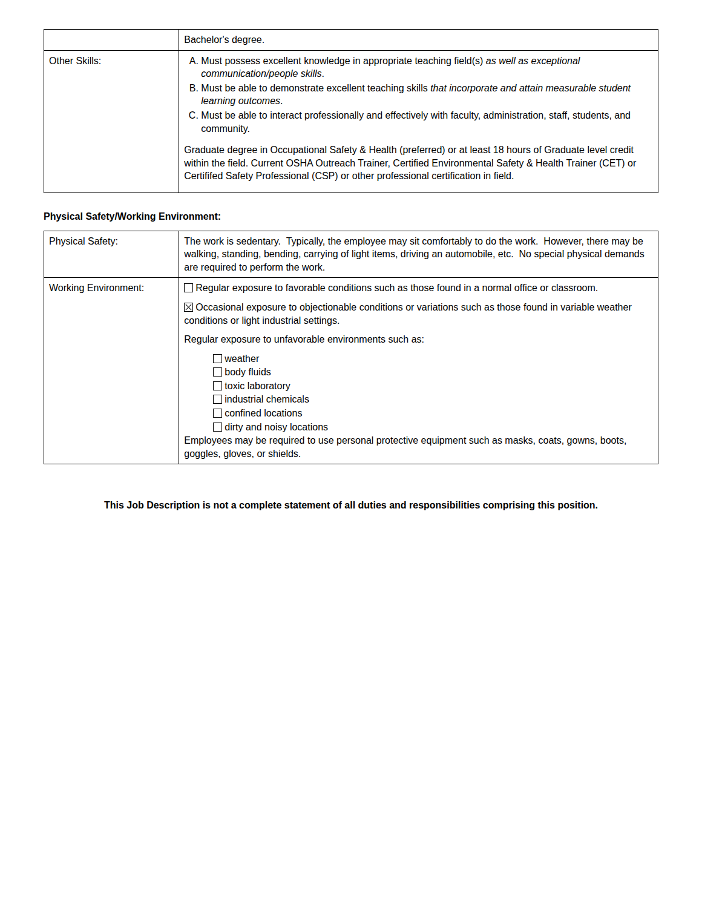| | Bachelor's degree. |
| Other Skills: | Must possess excellent knowledge in appropriate teaching field(s) as well as exceptional communication/people skills . Must be able to demonstrate excellent teaching skills that incorporate and attain measurable student learning outcomes . Must be able to interact professionally and effectively with faculty, administration, staff, students, and community. Graduate degree in Occupational Safety & Health (preferred) or at least 18 hours of Graduate level credit within the field. Current OSHA Outreach Trainer, Certified Environmental Safety & Health Trainer (CET) or Certififed Safety Professional (CSP) or other professional certification in field. |
Physical Safety/Working Environment:
| Physical Safety: | The work is sedentary. Typically, the employee may sit comfortably to do the work. However, there may be walking, standing, bending, carrying of light items, driving an automobile, etc. No special physical demands are required to perform the work. |
| Working Environment: | Regular exposure to favorable conditions such as those found in a normal office or classroom. Occasional exposure to objectionable conditions or variations such as those found in variable weather conditions or light industrial settings. Regular exposure to unfavorable environments such as: weather body fluids toxic laboratory industrial chemicals confined locations dirty and noisy locations Employees may be required to use personal protective equipment such as masks, coats, gowns, boots, goggles, gloves, or shields. |
This Job Description is not a complete statement of all duties and responsibilities comprising this position.